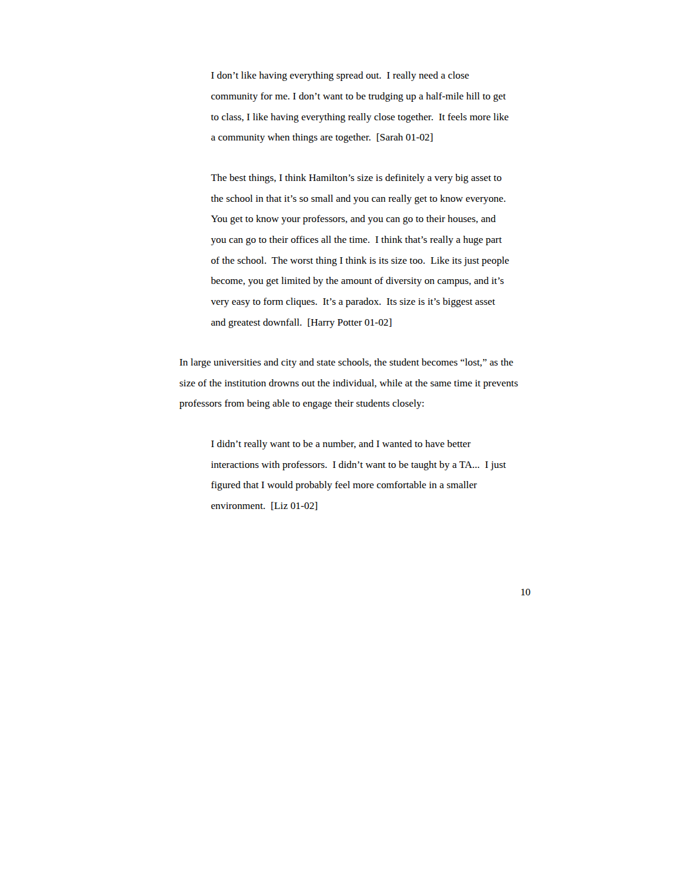I don’t like having everything spread out. I really need a close community for me. I don’t want to be trudging up a half-mile hill to get to class, I like having everything really close together. It feels more like a community when things are together. [Sarah 01-02]
The best things, I think Hamilton’s size is definitely a very big asset to the school in that it’s so small and you can really get to know everyone. You get to know your professors, and you can go to their houses, and you can go to their offices all the time. I think that’s really a huge part of the school. The worst thing I think is its size too. Like its just people become, you get limited by the amount of diversity on campus, and it’s very easy to form cliques. It’s a paradox. Its size is it’s biggest asset and greatest downfall. [Harry Potter 01-02]
In large universities and city and state schools, the student becomes “lost,” as the size of the institution drowns out the individual, while at the same time it prevents professors from being able to engage their students closely:
I didn’t really want to be a number, and I wanted to have better interactions with professors. I didn’t want to be taught by a TA... I just figured that I would probably feel more comfortable in a smaller environment. [Liz 01-02]
10